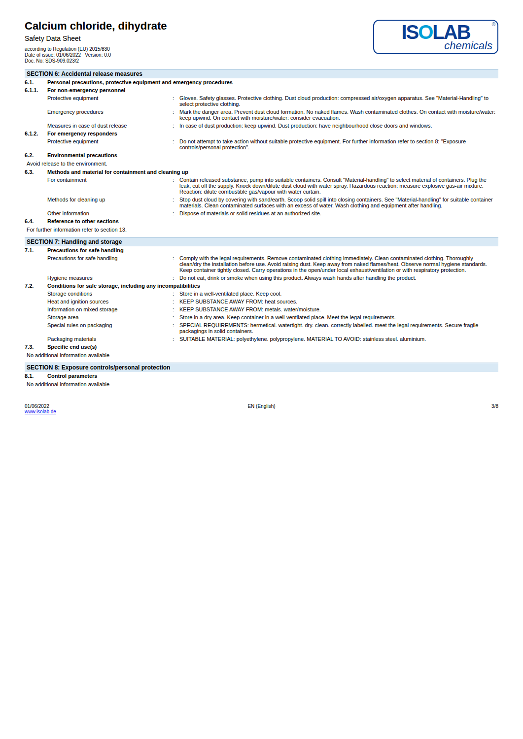Calcium chloride, dihydrate
Safety Data Sheet
according to Regulation (EU) 2015/830
Date of issue: 01/06/2022 Version: 0.0
Doc. No: SDS-909.023/2
®
ISOLAB
chemicals
SECTION 6: Accidental release measures
| 6.1. | Personal precautions, protective equipment and emergency procedures |
| 6.1.1. | For non-emergency personnel |
| | Protective equipment | : | Gloves. Safety glasses. Protective clothing. Dust cloud production: compressed air/oxygen apparatus. See "Material-Handling" to select protective clothing. |
| | Emergency procedures | : | Mark the danger area. Prevent dust cloud formation. No naked flames. Wash contaminated clothes. On contact with moisture/water: keep upwind. On contact with moisture/water: consider evacuation. |
| | Measures in case of dust release | : | In case of dust production: keep upwind. Dust production: have neighbourhood close doors and windows. |
| 6.1.2. | For emergency responders |
| | Protective equipment | : | Do not attempt to take action without suitable protective equipment. For further information refer to section 8: "Exposure controls/personal protection". |
| 6.2. | Environmental precautions |
Avoid release to the environment.
| 6.3. | Methods and material for containment and cleaning up |
| | For containment | : | Contain released substance, pump into suitable containers. Consult "Material-handling" to select material of containers. Plug the leak, cut off the supply. Knock down/dilute dust cloud with water spray. Hazardous reaction: measure explosive gas-air mixture. Reaction: dilute combustible gas/vapour with water curtain. |
| | Methods for cleaning up | : | Stop dust cloud by covering with sand/earth. Scoop solid spill into closing containers. See "Material-handling" for suitable container materials. Clean contaminated surfaces with an excess of water. Wash clothing and equipment after handling. |
| | Other information | : | Dispose of materials or solid residues at an authorized site. |
| 6.4. | Reference to other sections |
For further information refer to section 13.
SECTION 7: Handling and storage
| 7.1. | Precautions for safe handling |
| | Precautions for safe handling | : | Comply with the legal requirements. Remove contaminated clothing immediately. Clean contaminated clothing. Thoroughly clean/dry the installation before use. Avoid raising dust. Keep away from naked flames/heat. Observe normal hygiene standards. Keep container tightly closed. Carry operations in the open/under local exhaust/ventilation or with respiratory protection. |
| | Hygiene measures | : | Do not eat, drink or smoke when using this product. Always wash hands after handling the product. |
| 7.2. | Conditions for safe storage, including any incompatibilities |
| | Storage conditions | : | Store in a well-ventilated place. Keep cool. |
| | Heat and ignition sources | : | KEEP SUBSTANCE AWAY FROM: heat sources. |
| | Information on mixed storage | : | KEEP SUBSTANCE AWAY FROM: metals. water/moisture. |
| | Storage area | : | Store in a dry area. Keep container in a well-ventilated place. Meet the legal requirements. |
| | Special rules on packaging | : | SPECIAL REQUIREMENTS: hermetical. watertight. dry. clean. correctly labelled. meet the legal requirements. Secure fragile packagings in solid containers. |
| | Packaging materials | : | SUITABLE MATERIAL: polyethylene. polypropylene. MATERIAL TO AVOID: stainless steel. aluminium. |
| 7.3. | Specific end use(s) |
No additional information available
SECTION 8: Exposure controls/personal protection
| 8.1. | Control parameters |
No additional information available
01/06/2022
www.isolab.de
EN (English)
3/8